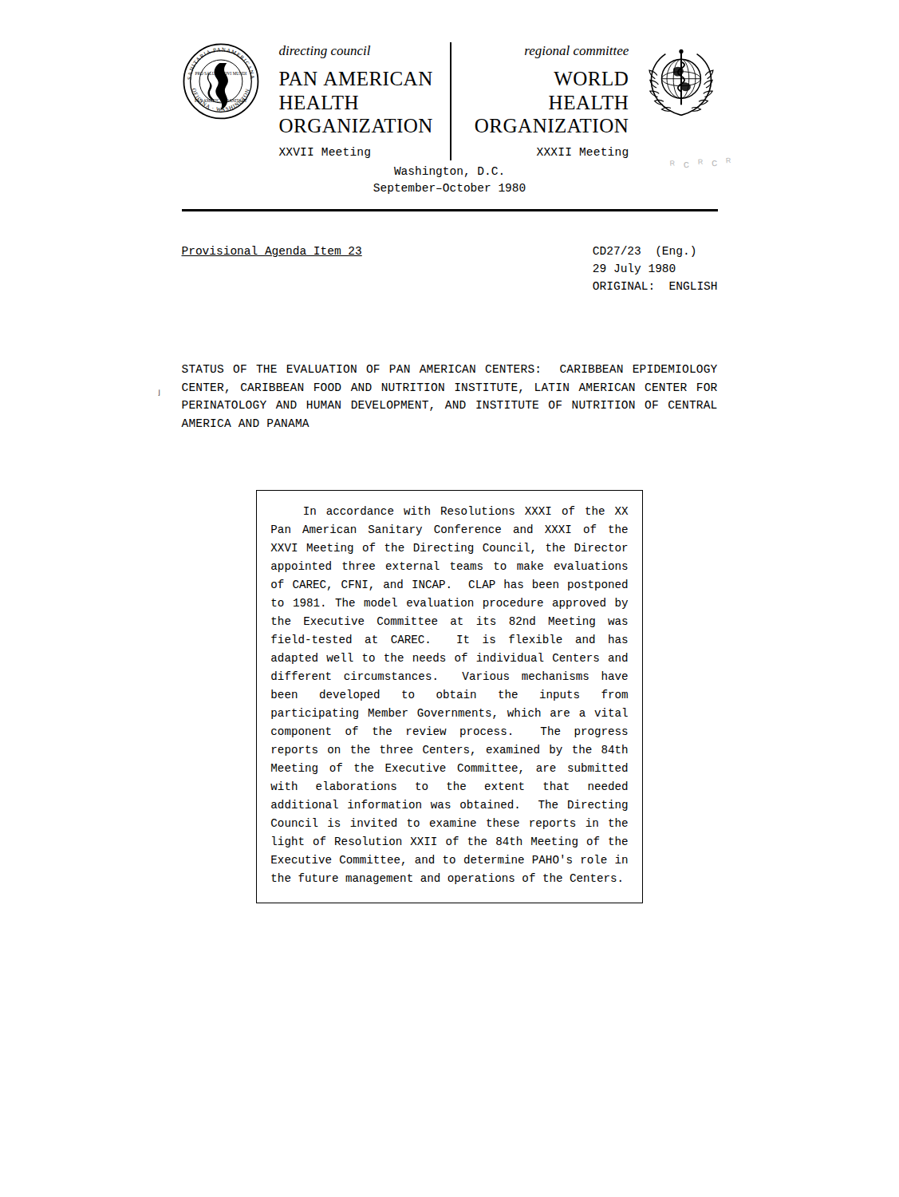SANITARIA PANAMERICANA OFICINA · WASHINGTON PRO SALUTE NOVI MUNDI PAN AMERICAN SANITARY
directing council
PAN AMERICAN
HEALTH
ORGANIZATION
XXVII Meeting
regional committee
WORLD
HEALTH
ORGANIZATION
XXXII Meeting
Washington, D.C.
September–October 1980
ᴿ ᴄ ᴿ ᴄ ᴿ
Provisional Agenda Item 23
CD27/23 (Eng.)
29 July 1980
ORIGINAL: ENGLISH
STATUS OF THE EVALUATION OF PAN AMERICAN CENTERS: CARIBBEAN EPIDEMIOLOGY CENTER, CARIBBEAN FOOD AND NUTRITION INSTITUTE, LATIN AMERICAN CENTER FOR PERINATOLOGY AND HUMAN DEVELOPMENT, AND INSTITUTE OF NUTRITION OF CENTRAL AMERICA AND PANAMA
ʲ
In accordance with Resolutions XXXI of the XX Pan American Sanitary Conference and XXXI of the XXVI Meeting of the Directing Council, the Director appointed three external teams to make evaluations of CAREC, CFNI, and INCAP. CLAP has been postponed to 1981. The model evaluation procedure approved by the Executive Committee at its 82nd Meeting was field-tested at CAREC. It is flexible and has adapted well to the needs of individual Centers and different circumstances. Various mechanisms have been developed to obtain the inputs from participating Member Governments, which are a vital component of the review process. The progress reports on the three Centers, examined by the 84th Meeting of the Executive Committee, are submitted with elaborations to the extent that needed additional information was obtained. The Directing Council is invited to examine these reports in the light of Resolution XXII of the 84th Meeting of the Executive Committee, and to determine PAHO's role in the future management and operations of the Centers.